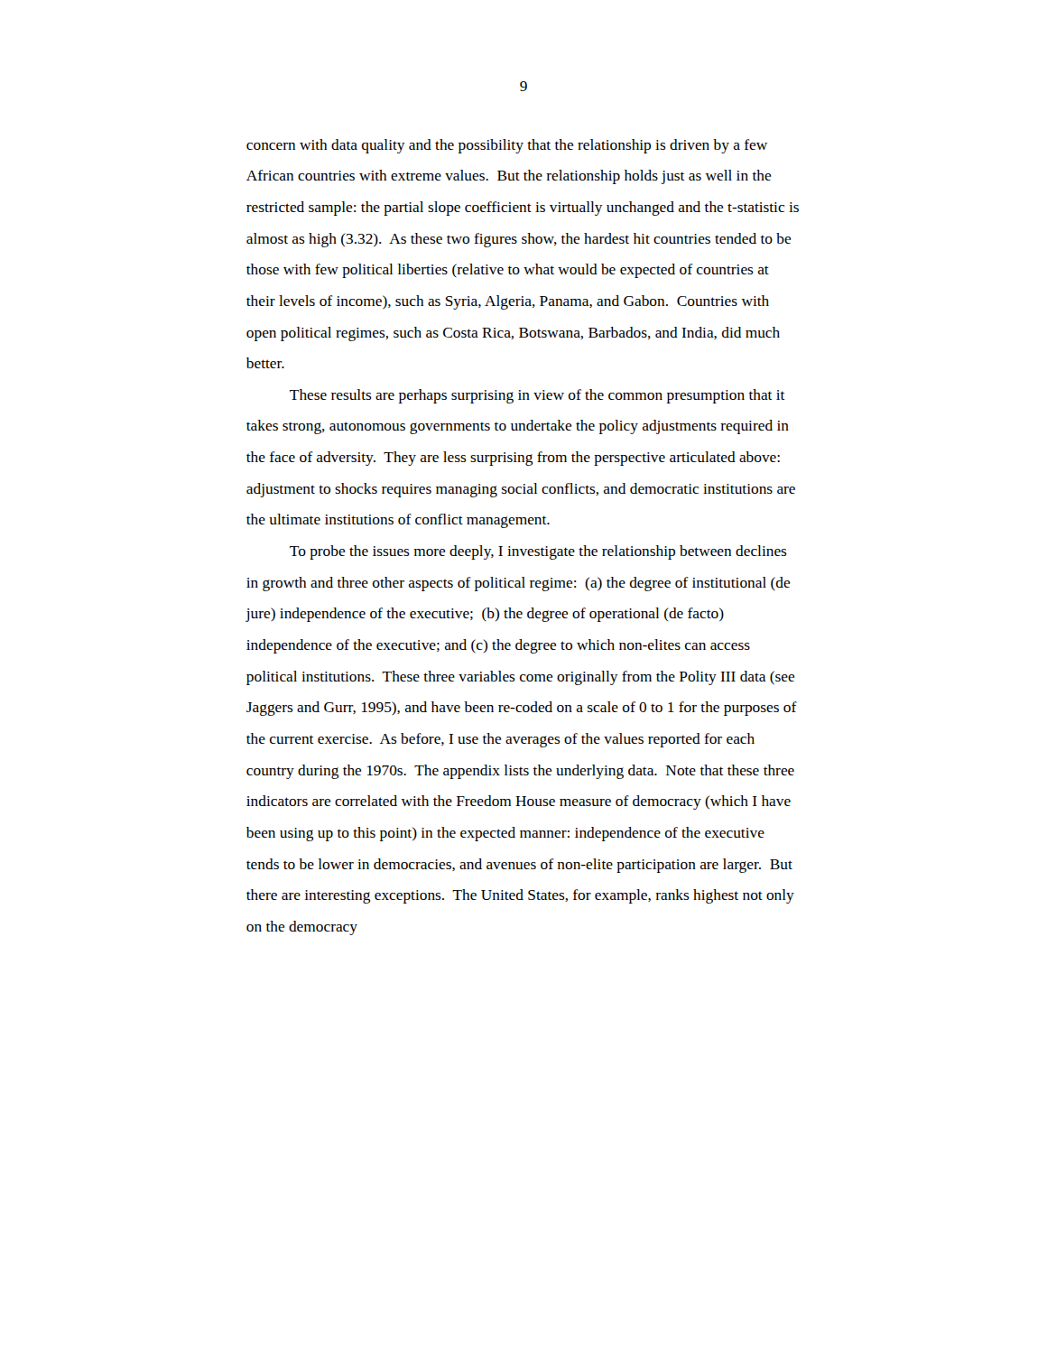9
concern with data quality and the possibility that the relationship is driven by a few African countries with extreme values. But the relationship holds just as well in the restricted sample: the partial slope coefficient is virtually unchanged and the t-statistic is almost as high (3.32). As these two figures show, the hardest hit countries tended to be those with few political liberties (relative to what would be expected of countries at their levels of income), such as Syria, Algeria, Panama, and Gabon. Countries with open political regimes, such as Costa Rica, Botswana, Barbados, and India, did much better.
These results are perhaps surprising in view of the common presumption that it takes strong, autonomous governments to undertake the policy adjustments required in the face of adversity. They are less surprising from the perspective articulated above: adjustment to shocks requires managing social conflicts, and democratic institutions are the ultimate institutions of conflict management.
To probe the issues more deeply, I investigate the relationship between declines in growth and three other aspects of political regime: (a) the degree of institutional (de jure) independence of the executive; (b) the degree of operational (de facto) independence of the executive; and (c) the degree to which non-elites can access political institutions. These three variables come originally from the Polity III data (see Jaggers and Gurr, 1995), and have been re-coded on a scale of 0 to 1 for the purposes of the current exercise. As before, I use the averages of the values reported for each country during the 1970s. The appendix lists the underlying data. Note that these three indicators are correlated with the Freedom House measure of democracy (which I have been using up to this point) in the expected manner: independence of the executive tends to be lower in democracies, and avenues of non-elite participation are larger. But there are interesting exceptions. The United States, for example, ranks highest not only on the democracy